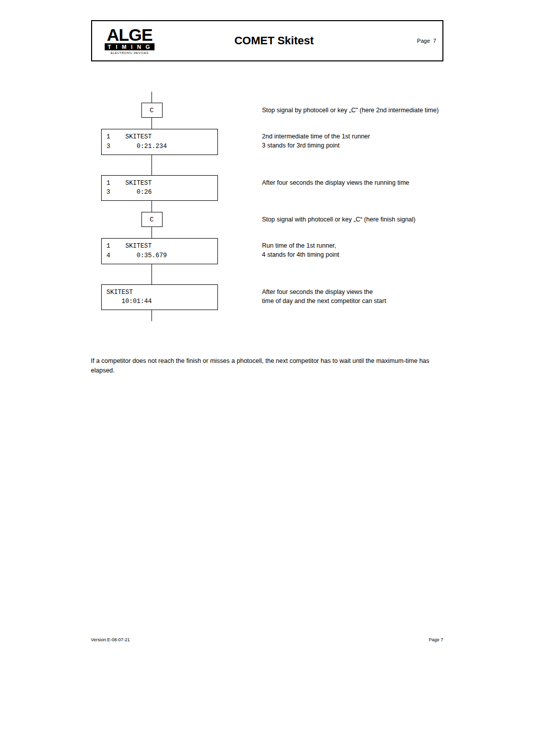ALGE
T I M I N G
ELECTRONIC DEVICES
COMET Skitest
Page 7
C
Stop signal by photocell or key „C" (here 2nd intermediate time)
1 SKITEST 3 0:21.234
2nd intermediate time of the 1st runner
3 stands for 3rd timing point
1 SKITEST 3 0:26
After four seconds the display views the running time
C
Stop signal with photocell or key „C“ (here finish signal)
1 SKITEST 4 0:35.679
Run time of the 1st runner,
4 stands for 4th timing point
SKITEST 10:01:44
After four seconds the display views the
time of day and the next competitor can start
If a competitor does not reach the finish or misses a photocell, the next competitor has to wait until the maximum-time has elapsed.
Version:E-08-07-21
Page 7